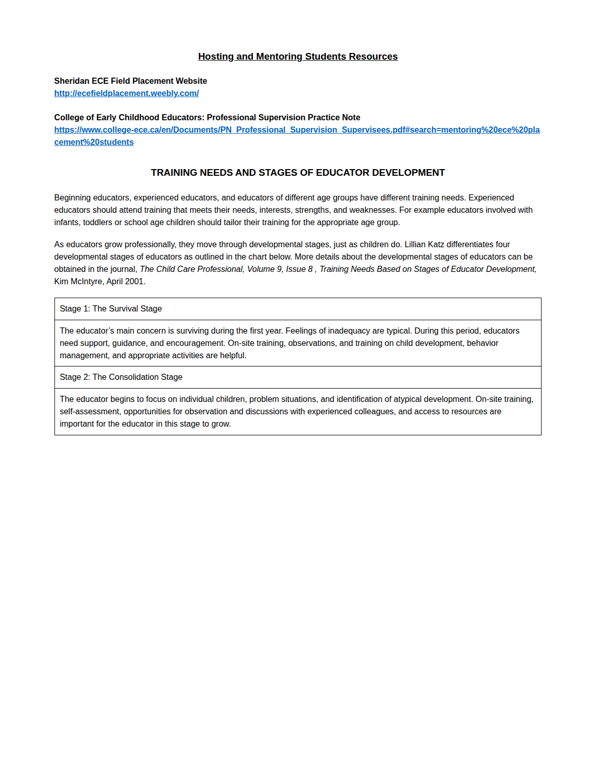Hosting and Mentoring Students Resources
Sheridan ECE Field Placement Website
http://ecefieldplacement.weebly.com/
College of Early Childhood Educators: Professional Supervision Practice Note
https://www.college-ece.ca/en/Documents/PN_Professional_Supervision_Supervisees.pdf#search=mentoring%20ece%20placement%20students
TRAINING NEEDS AND STAGES OF EDUCATOR DEVELOPMENT
Beginning educators, experienced educators, and educators of different age groups have different training needs. Experienced educators should attend training that meets their needs, interests, strengths, and weaknesses. For example educators involved with infants, toddlers or school age children should tailor their training for the appropriate age group.
As educators grow professionally, they move through developmental stages, just as children do. Lillian Katz differentiates four developmental stages of educators as outlined in the chart below. More details about the developmental stages of educators can be obtained in the journal, The Child Care Professional, Volume 9, Issue 8 , Training Needs Based on Stages of Educator Development, Kim McIntyre, April 2001.
| Stage 1: The Survival Stage |
| The educator’s main concern is surviving during the first year. Feelings of inadequacy are typical. During this period, educators need support, guidance, and encouragement. On-site training, observations, and training on child development, behavior management, and appropriate activities are helpful. |
| Stage 2: The Consolidation Stage |
| The educator begins to focus on individual children, problem situations, and identification of atypical development. On-site training, self-assessment, opportunities for observation and discussions with experienced colleagues, and access to resources are important for the educator in this stage to grow. |